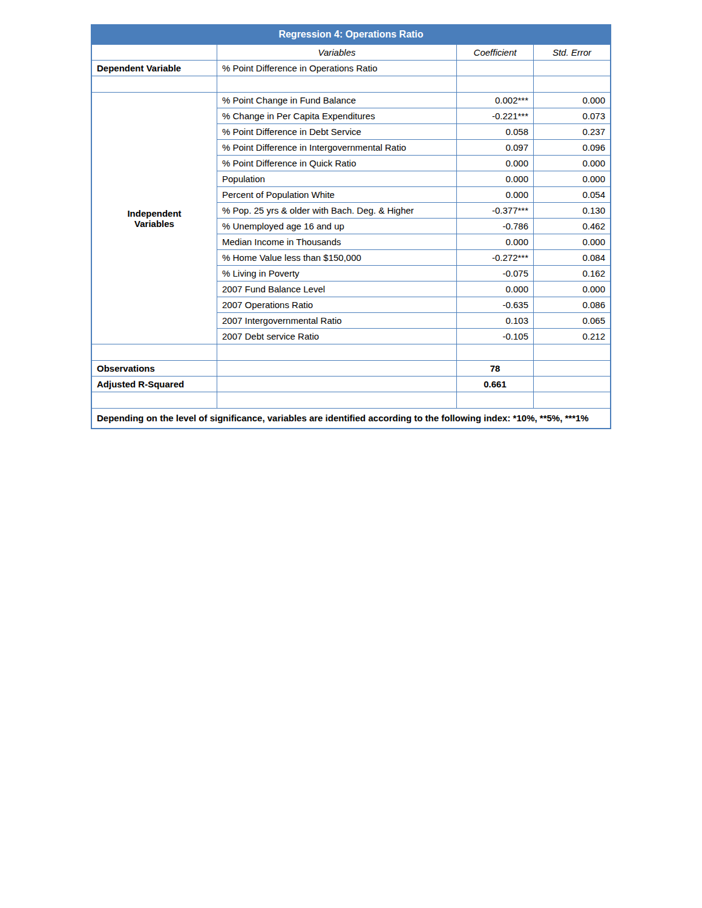Regression 4: Operations Ratio
| | Variables | Coefficient | Std. Error |
| Dependent Variable | % Point Difference in Operations Ratio | | |
| Independent Variables | % Point Change in Fund Balance | 0.002*** | 0.000 |
| % Change in Per Capita Expenditures | -0.221*** | 0.073 |
| % Point Difference in Debt Service | 0.058 | 0.237 |
| % Point Difference in Intergovernmental Ratio | 0.097 | 0.096 |
| % Point Difference in Quick Ratio | 0.000 | 0.000 |
| Population | 0.000 | 0.000 |
| Percent of Population White | 0.000 | 0.054 |
| % Pop. 25 yrs & older with Bach. Deg. & Higher | -0.377*** | 0.130 |
| % Unemployed age 16 and up | -0.786 | 0.462 |
| Median Income in Thousands | 0.000 | 0.000 |
| % Home Value less than $150,000 | -0.272*** | 0.084 |
| % Living in Poverty | -0.075 | 0.162 |
| 2007 Fund Balance Level | 0.000 | 0.000 |
| 2007 Operations Ratio | -0.635 | 0.086 |
| 2007 Intergovernmental Ratio | 0.103 | 0.065 |
| 2007 Debt service Ratio | -0.105 | 0.212 |
| Observations | | 78 | |
| Adjusted R-Squared | | 0.661 | |
| Depending on the level of significance, variables are identified according to the following index: *10%, **5%, ***1% |